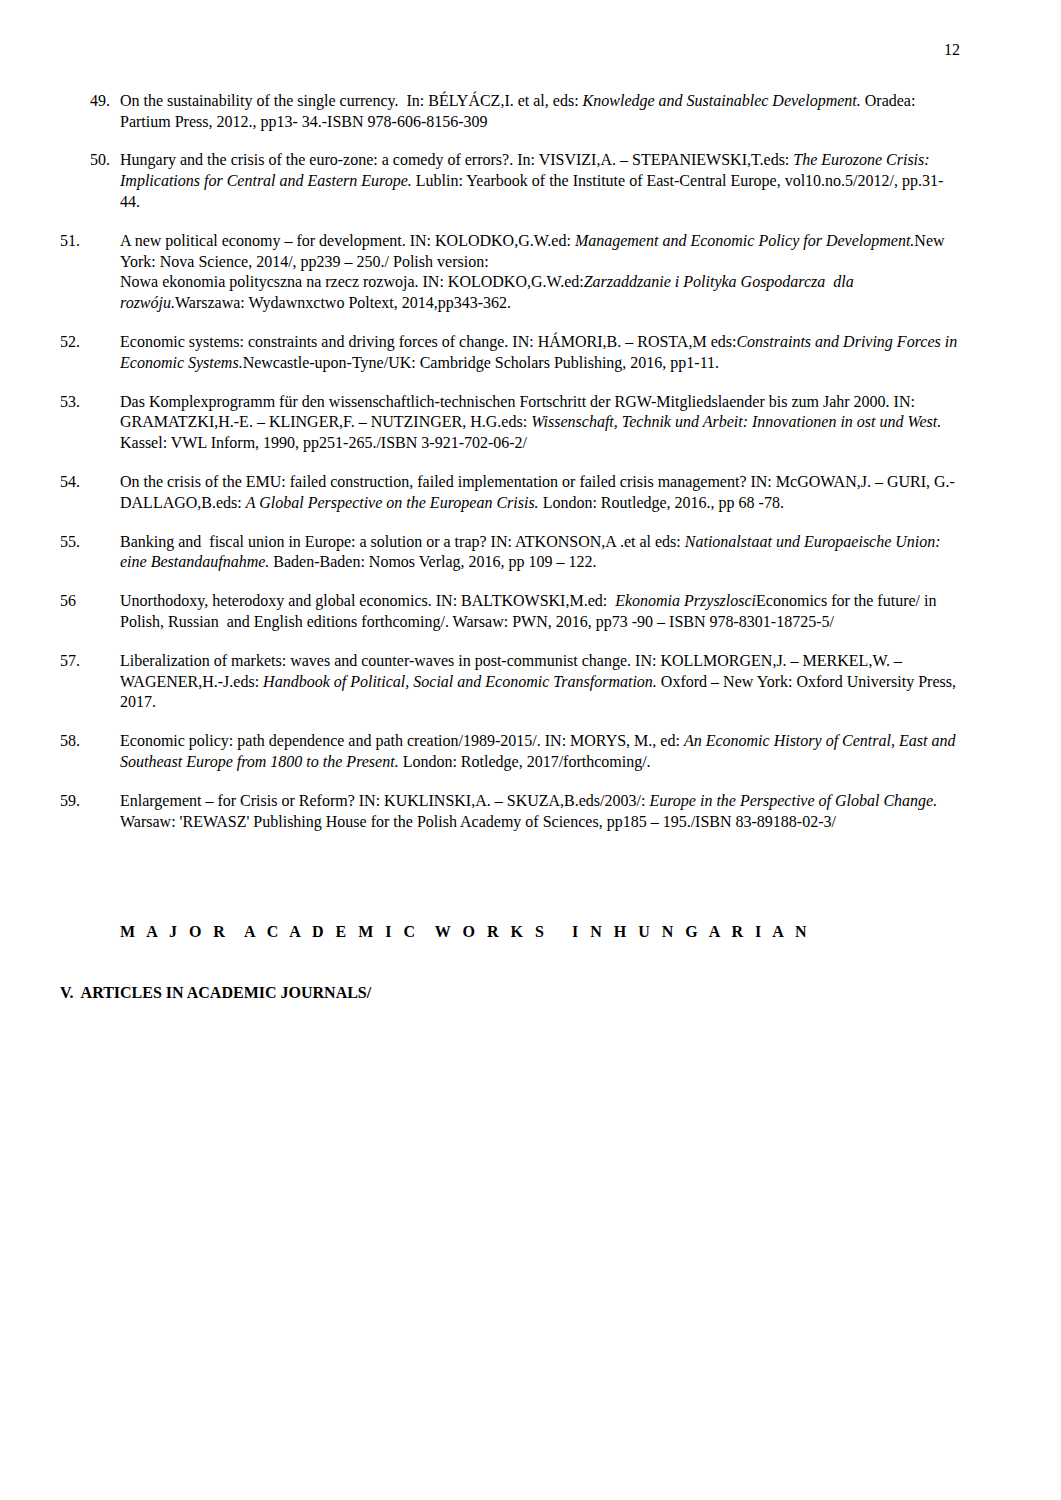12
49.
On the sustainability of the single currency. In: BÉLYÁCZ,I. et al, eds: Knowledge and Sustainablec Development. Oradea: Partium Press, 2012., pp13- 34.-ISBN 978-606-8156-309
50.
Hungary and the crisis of the euro-zone: a comedy of errors?. In: VISVIZI,A. – STEPANIEWSKI,T.eds: The Eurozone Crisis: Implications for Central and Eastern Europe. Lublin: Yearbook of the Institute of East-Central Europe, vol10.no.5/2012/, pp.31-44.
51.
A new political economy – for development. IN: KOLODKO,G.W.ed: Management and Economic Policy for Development. New York: Nova Science, 2014/, pp239 – 250./ Polish version:
Nowa ekonomia politycszna na rzecz rozwoja. IN: KOLODKO,G.W.ed:Zarzaddzanie i Polityka Gospodarcza dla rozwóju. Warszawa: Wydawnxctwo Poltext, 2014,pp343-362.
52.
Economic systems: constraints and driving forces of change. IN: HÁMORI,B. – ROSTA,M eds:Constraints and Driving Forces in Economic Systems. Newcastle-upon-Tyne/UK: Cambridge Scholars Publishing, 2016, pp1-11.
53.
Das Komplexprogramm für den wissenschaftlich-technischen Fortschritt der RGW-Mitgliedslaender bis zum Jahr 2000. IN: GRAMATZKI,H.-E. – KLINGER,F. – NUTZINGER, H.G.eds: Wissenschaft, Technik und Arbeit: Innovationen in ost und West. Kassel: VWL Inform, 1990, pp251-265./ISBN 3-921-702-06-2/
54.
On the crisis of the EMU: failed construction, failed implementation or failed crisis management? IN: McGOWAN,J. – GURI, G.- DALLAGO,B.eds: A Global Perspective on the European Crisis. London: Routledge, 2016., pp 68 -78.
55.
Banking and fiscal union in Europe: a solution or a trap? IN: ATKONSON,A .et al eds: Nationalstaat und Europaeische Union: eine Bestandaufnahme. Baden-Baden: Nomos Verlag, 2016, pp 109 – 122.
56
Unorthodoxy, heterodoxy and global economics. IN: BALTKOWSKI,M.ed: Ekonomia Przyszlosci Economics for the future/ in Polish, Russian and English editions forthcoming/. Warsaw: PWN, 2016, pp73 -90 – ISBN 978-8301-18725-5/
57.
Liberalization of markets: waves and counter-waves in post-communist change. IN: KOLLMORGEN,J. – MERKEL,W. – WAGENER,H.-J.eds: Handbook of Political, Social and Economic Transformation. Oxford – New York: Oxford University Press, 2017.
58.
Economic policy: path dependence and path creation/1989-2015/. IN: MORYS, M., ed: An Economic History of Central, East and Southeast Europe from 1800 to the Present. London: Rotledge, 2017/forthcoming/.
59.
Enlargement – for Crisis or Reform? IN: KUKLINSKI,A. – SKUZA,B.eds/2003/: Europe in the Perspective of Global Change. Warsaw: 'REWASZ' Publishing House for the Polish Academy of Sciences, pp185 – 195./ISBN 83-89188-02-3/
M A J O R A C A D E M I C W O R K S I N H U N G A R I A N
V. ARTICLES IN ACADEMIC JOURNALS/